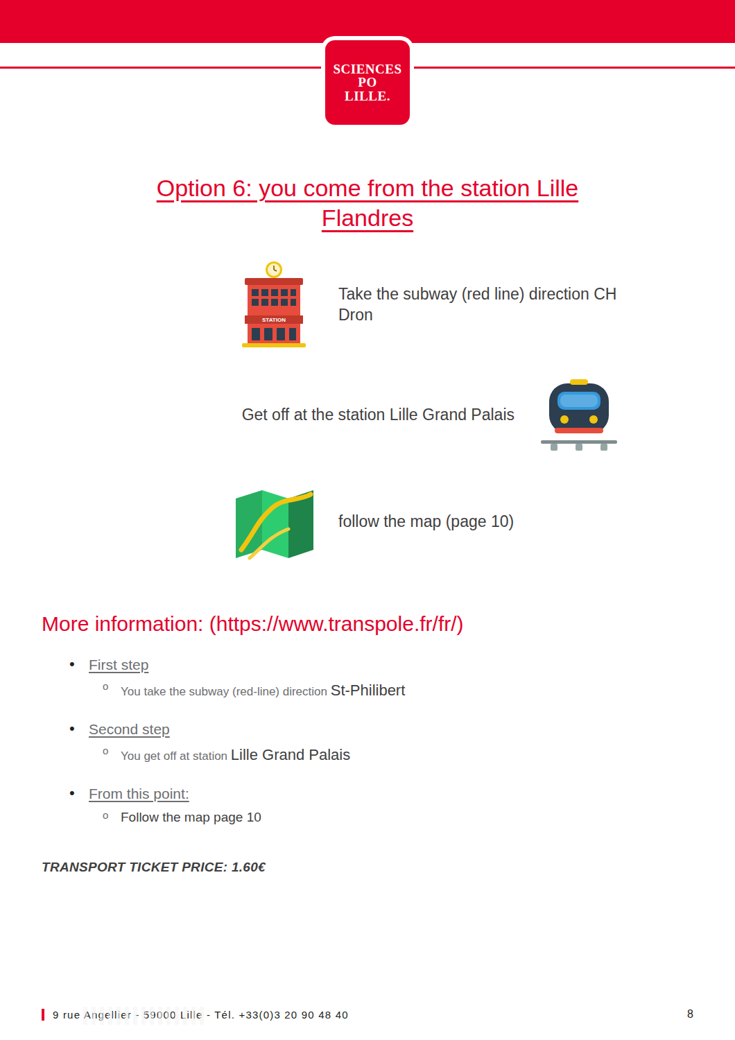SCIENCES PO LILLE.
Option 6: you come from the station Lille Flandres
STATION
Take the subway (red line) direction CH Dron
Get off at the station Lille Grand Palais
follow the map (page 10)
More information: (https://www.transpole.fr/fr/)
First step
You take the subway (red-line) direction St-Philibert
Second step
You get off at station Lille Grand Palais
From this point:
Follow the map page 10
TRANSPORT TICKET PRICE: 1.60€
9 rue Angellier - 59000 Lille - Tél. +33(0)3 20 90 48 40
8